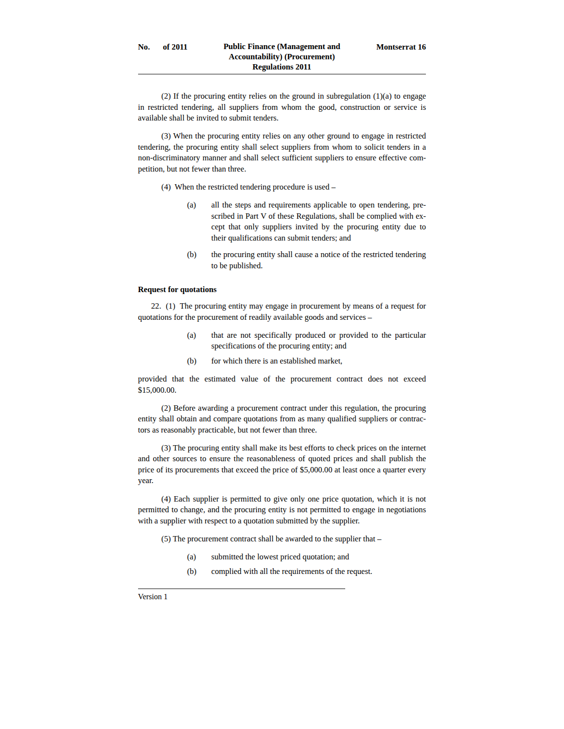No. of 2011
Public Finance (Management and Accountability) (Procurement) Regulations 2011
Montserrat 16
(2) If the procuring entity relies on the ground in subregulation (1)(a) to engage in restricted tendering, all suppliers from whom the good, construction or service is available shall be invited to submit tenders.
(3) When the procuring entity relies on any other ground to engage in restricted tendering, the procuring entity shall select suppliers from whom to solicit tenders in a non-discriminatory manner and shall select sufficient suppliers to ensure effective competition, but not fewer than three.
(4) When the restricted tendering procedure is used –
(a) all the steps and requirements applicable to open tendering, prescribed in Part V of these Regulations, shall be complied with except that only suppliers invited by the procuring entity due to their qualifications can submit tenders; and
(b) the procuring entity shall cause a notice of the restricted tendering to be published.
Request for quotations
22. (1) The procuring entity may engage in procurement by means of a request for quotations for the procurement of readily available goods and services –
(a) that are not specifically produced or provided to the particular specifications of the procuring entity; and
(b) for which there is an established market,
provided that the estimated value of the procurement contract does not exceed $15,000.00.
(2) Before awarding a procurement contract under this regulation, the procuring entity shall obtain and compare quotations from as many qualified suppliers or contractors as reasonably practicable, but not fewer than three.
(3) The procuring entity shall make its best efforts to check prices on the internet and other sources to ensure the reasonableness of quoted prices and shall publish the price of its procurements that exceed the price of $5,000.00 at least once a quarter every year.
(4) Each supplier is permitted to give only one price quotation, which it is not permitted to change, and the procuring entity is not permitted to engage in negotiations with a supplier with respect to a quotation submitted by the supplier.
(5) The procurement contract shall be awarded to the supplier that –
(a) submitted the lowest priced quotation; and
(b) complied with all the requirements of the request.
Version 1